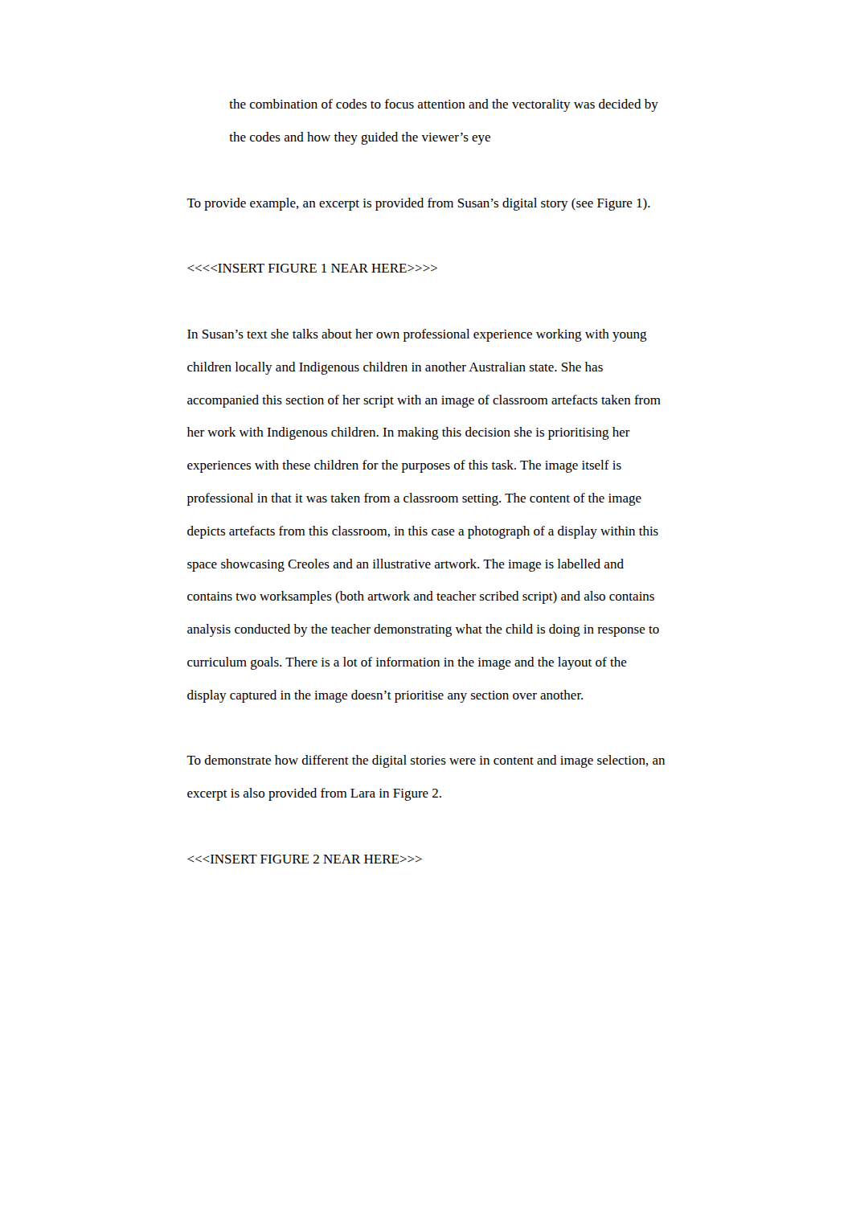the combination of codes to focus attention and the vectorality was decided by the codes and how they guided the viewer’s eye
To provide example, an excerpt is provided from Susan’s digital story (see Figure 1).
<<<<INSERT FIGURE 1 NEAR HERE>>>>
In Susan’s text she talks about her own professional experience working with young children locally and Indigenous children in another Australian state. She has accompanied this section of her script with an image of classroom artefacts taken from her work with Indigenous children. In making this decision she is prioritising her experiences with these children for the purposes of this task. The image itself is professional in that it was taken from a classroom setting. The content of the image depicts artefacts from this classroom, in this case a photograph of a display within this space showcasing Creoles and an illustrative artwork. The image is labelled and contains two worksamples (both artwork and teacher scribed script) and also contains analysis conducted by the teacher demonstrating what the child is doing in response to curriculum goals. There is a lot of information in the image and the layout of the display captured in the image doesn’t prioritise any section over another.
To demonstrate how different the digital stories were in content and image selection, an excerpt is also provided from Lara in Figure 2.
<<<INSERT FIGURE 2 NEAR HERE>>>